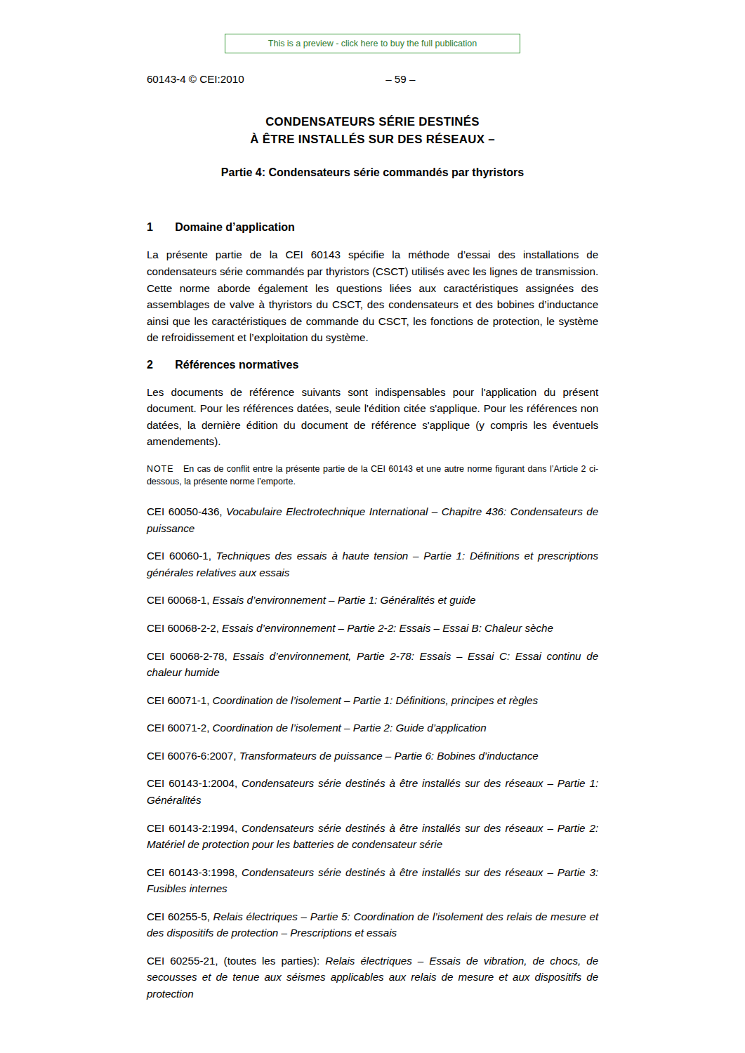This is a preview - click here to buy the full publication
60143-4 © CEI:2010 – 59 –
CONDENSATEURS SÉRIE DESTINÉS
À ÊTRE INSTALLÉS SUR DES RÉSEAUX –
Partie 4: Condensateurs série commandés par thyristors
1 Domaine d’application
La présente partie de la CEI 60143 spécifie la méthode d’essai des installations de condensateurs série commandés par thyristors (CSCT) utilisés avec les lignes de transmission. Cette norme aborde également les questions liées aux caractéristiques assignées des assemblages de valve à thyristors du CSCT, des condensateurs et des bobines d’inductance ainsi que les caractéristiques de commande du CSCT, les fonctions de protection, le système de refroidissement et l’exploitation du système.
2 Références normatives
Les documents de référence suivants sont indispensables pour l'application du présent document. Pour les références datées, seule l'édition citée s'applique. Pour les références non datées, la dernière édition du document de référence s'applique (y compris les éventuels amendements).
NOTE En cas de conflit entre la présente partie de la CEI 60143 et une autre norme figurant dans l’Article 2 ci-dessous, la présente norme l’emporte.
CEI 60050-436, Vocabulaire Electrotechnique International – Chapitre 436: Condensateurs de puissance
CEI 60060-1, Techniques des essais à haute tension – Partie 1: Définitions et prescriptions générales relatives aux essais
CEI 60068-1, Essais d’environnement – Partie 1: Généralités et guide
CEI 60068-2-2, Essais d’environnement – Partie 2-2: Essais – Essai B: Chaleur sèche
CEI 60068-2-78, Essais d’environnement, Partie 2-78: Essais – Essai C: Essai continu de chaleur humide
CEI 60071-1, Coordination de l’isolement – Partie 1: Définitions, principes et règles
CEI 60071-2, Coordination de l’isolement – Partie 2: Guide d’application
CEI 60076-6:2007, Transformateurs de puissance – Partie 6: Bobines d’inductance
CEI 60143-1:2004, Condensateurs série destinés à être installés sur des réseaux – Partie 1: Généralités
CEI 60143-2:1994, Condensateurs série destinés à être installés sur des réseaux – Partie 2: Matériel de protection pour les batteries de condensateur série
CEI 60143-3:1998, Condensateurs série destinés à être installés sur des réseaux – Partie 3: Fusibles internes
CEI 60255-5, Relais électriques – Partie 5: Coordination de l’isolement des relais de mesure et des dispositifs de protection – Prescriptions et essais
CEI 60255-21, (toutes les parties): Relais électriques – Essais de vibration, de chocs, de secousses et de tenue aux séismes applicables aux relais de mesure et aux dispositifs de protection